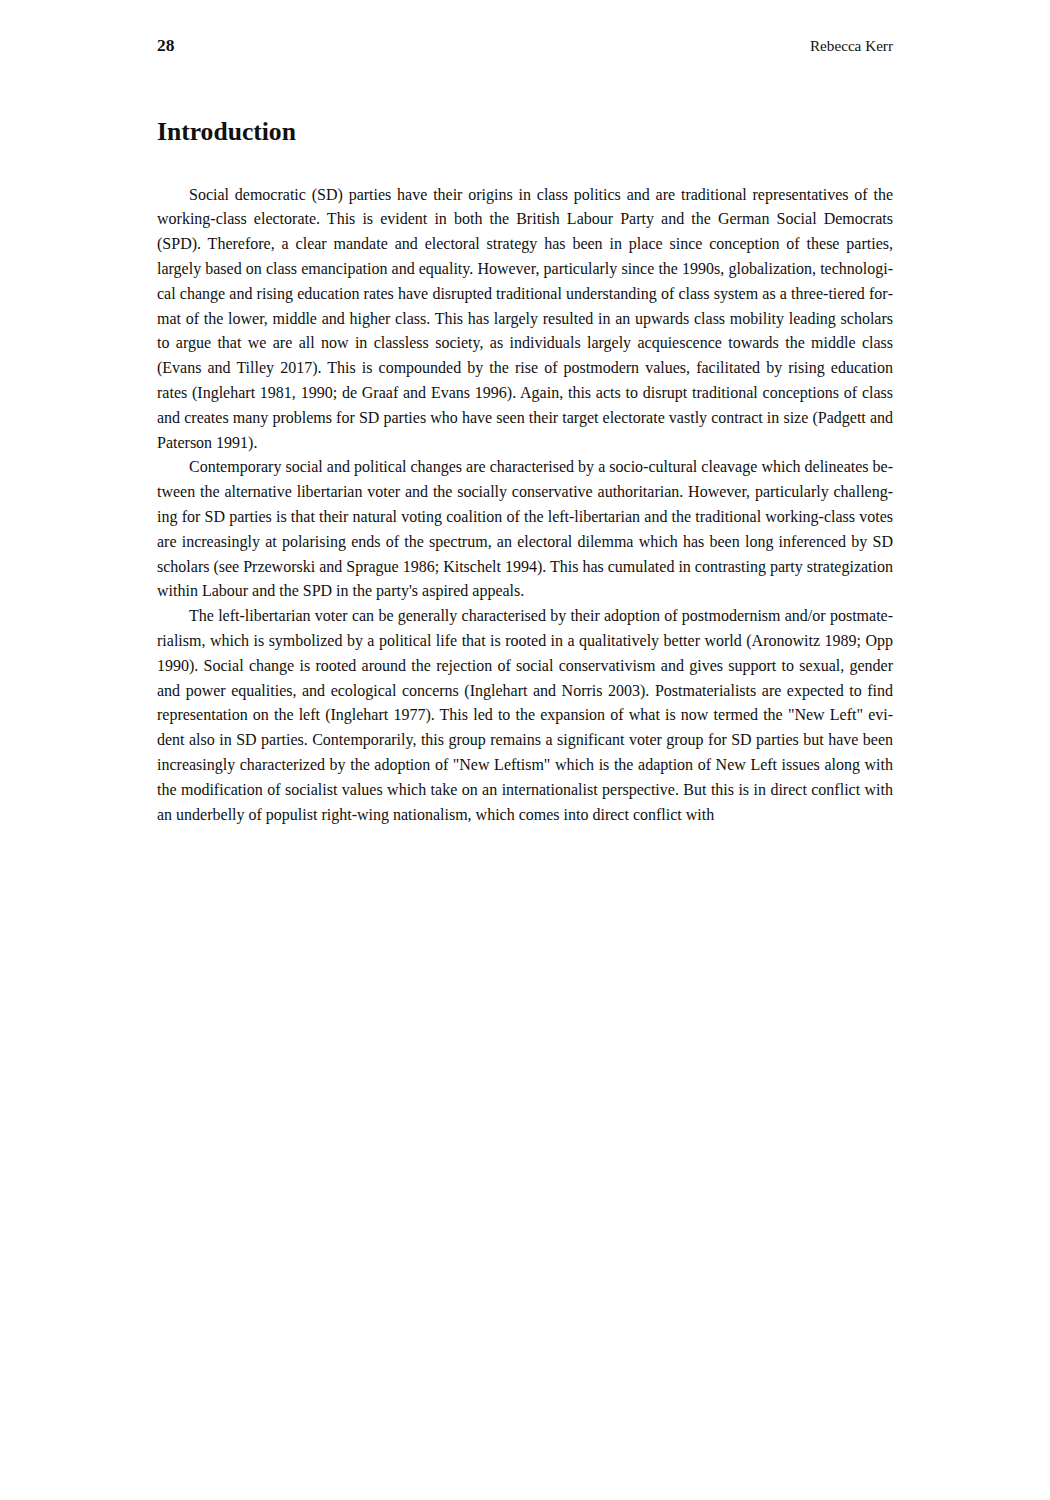28 Rebecca Kerr
Introduction
Social democratic (SD) parties have their origins in class politics and are traditional representatives of the working-class electorate. This is evident in both the British Labour Party and the German Social Democrats (SPD). Therefore, a clear mandate and electoral strategy has been in place since conception of these parties, largely based on class emancipation and equality. However, particularly since the 1990s, globalization, technological change and rising education rates have disrupted traditional understanding of class system as a three-tiered format of the lower, middle and higher class. This has largely resulted in an upwards class mobility leading scholars to argue that we are all now in classless society, as individuals largely acquiescence towards the middle class (Evans and Tilley 2017). This is compounded by the rise of postmodern values, facilitated by rising education rates (Inglehart 1981, 1990; de Graaf and Evans 1996). Again, this acts to disrupt traditional conceptions of class and creates many problems for SD parties who have seen their target electorate vastly contract in size (Padgett and Paterson 1991).
Contemporary social and political changes are characterised by a socio-cultural cleavage which delineates between the alternative libertarian voter and the socially conservative authoritarian. However, particularly challenging for SD parties is that their natural voting coalition of the left-libertarian and the traditional working-class votes are increasingly at polarising ends of the spectrum, an electoral dilemma which has been long inferenced by SD scholars (see Przeworski and Sprague 1986; Kitschelt 1994). This has cumulated in contrasting party strategization within Labour and the SPD in the party's aspired appeals.
The left-libertarian voter can be generally characterised by their adoption of postmodernism and/or postmaterialism, which is symbolized by a political life that is rooted in a qualitatively better world (Aronowitz 1989; Opp 1990). Social change is rooted around the rejection of social conservativism and gives support to sexual, gender and power equalities, and ecological concerns (Inglehart and Norris 2003). Postmaterialists are expected to find representation on the left (Inglehart 1977). This led to the expansion of what is now termed the "New Left" evident also in SD parties. Contemporarily, this group remains a significant voter group for SD parties but have been increasingly characterized by the adoption of "New Leftism" which is the adaption of New Left issues along with the modification of socialist values which take on an internationalist perspective. But this is in direct conflict with an underbelly of populist right-wing nationalism, which comes into direct conflict with